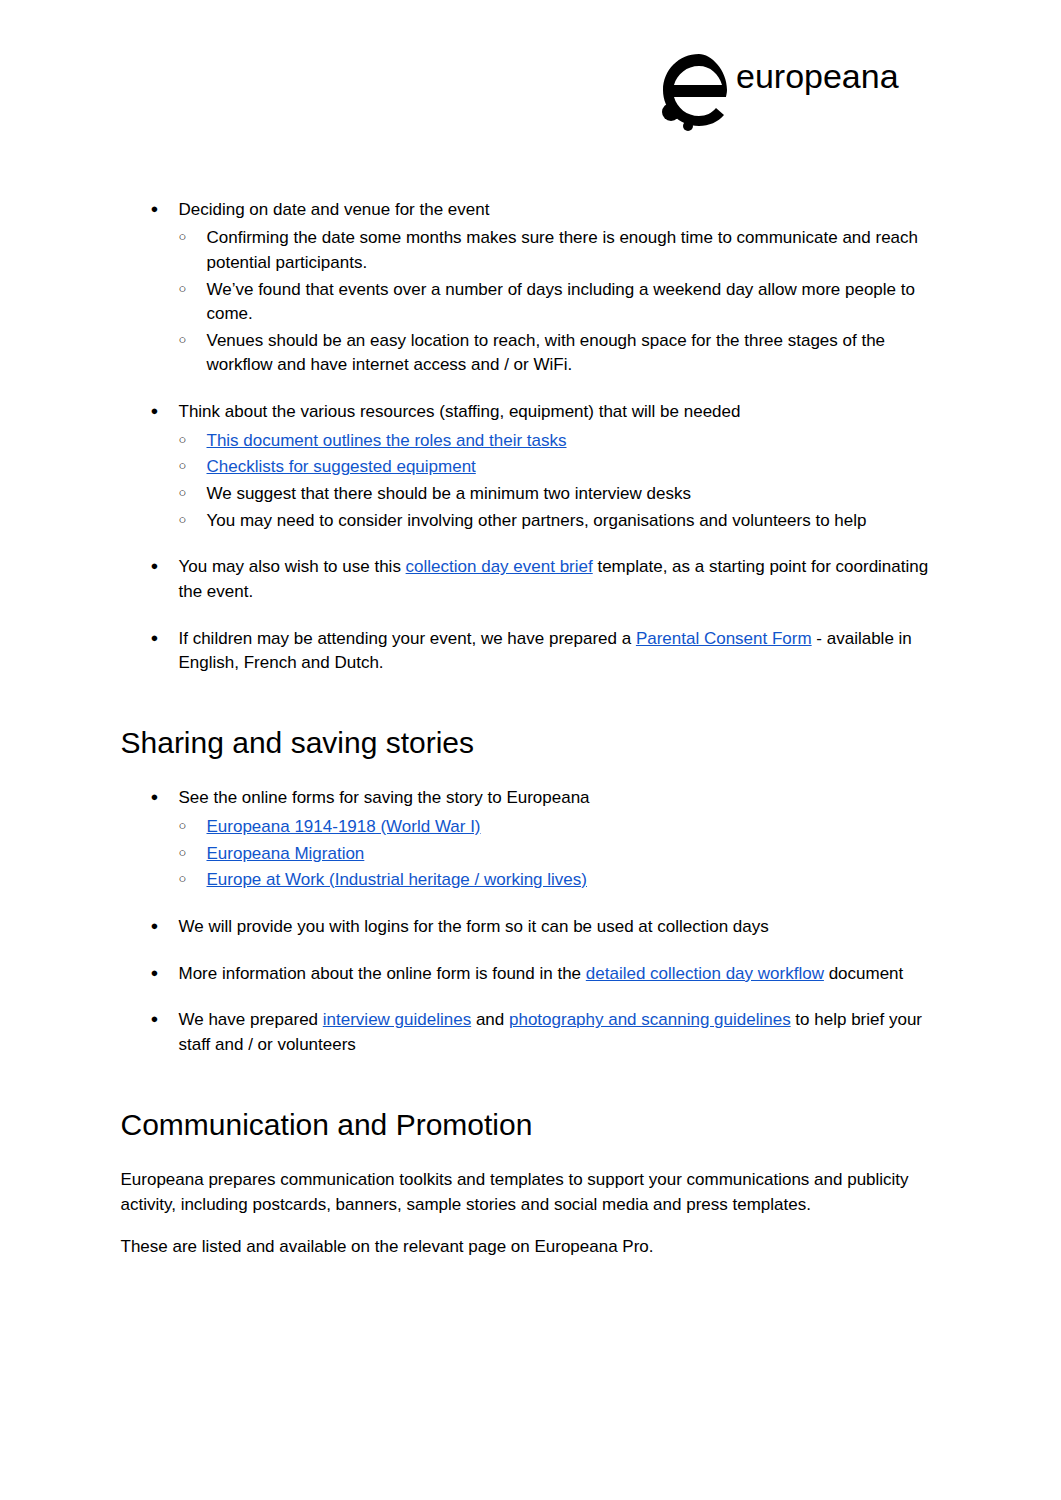europeana
Deciding on date and venue for the event
Confirming the date some months makes sure there is enough time to communicate and reach potential participants.
We’ve found that events over a number of days including a weekend day allow more people to come.
Venues should be an easy location to reach, with enough space for the three stages of the workflow and have internet access and / or WiFi.
Think about the various resources (staffing, equipment) that will be needed
This document outlines the roles and their tasks
Checklists for suggested equipment
We suggest that there should be a minimum two interview desks
You may need to consider involving other partners, organisations and volunteers to help
You may also wish to use this collection day event brief template, as a starting point for coordinating the event.
If children may be attending your event, we have prepared a Parental Consent Form - available in English, French and Dutch.
Sharing and saving stories
See the online forms for saving the story to Europeana
Europeana 1914-1918 (World War I)
Europeana Migration
Europe at Work (Industrial heritage / working lives)
We will provide you with logins for the form so it can be used at collection days
More information about the online form is found in the detailed collection day workflow document
We have prepared interview guidelines and photography and scanning guidelines to help brief your staff and / or volunteers
Communication and Promotion
Europeana prepares communication toolkits and templates to support your communications and publicity activity, including postcards, banners, sample stories and social media and press templates.
These are listed and available on the relevant page on Europeana Pro.